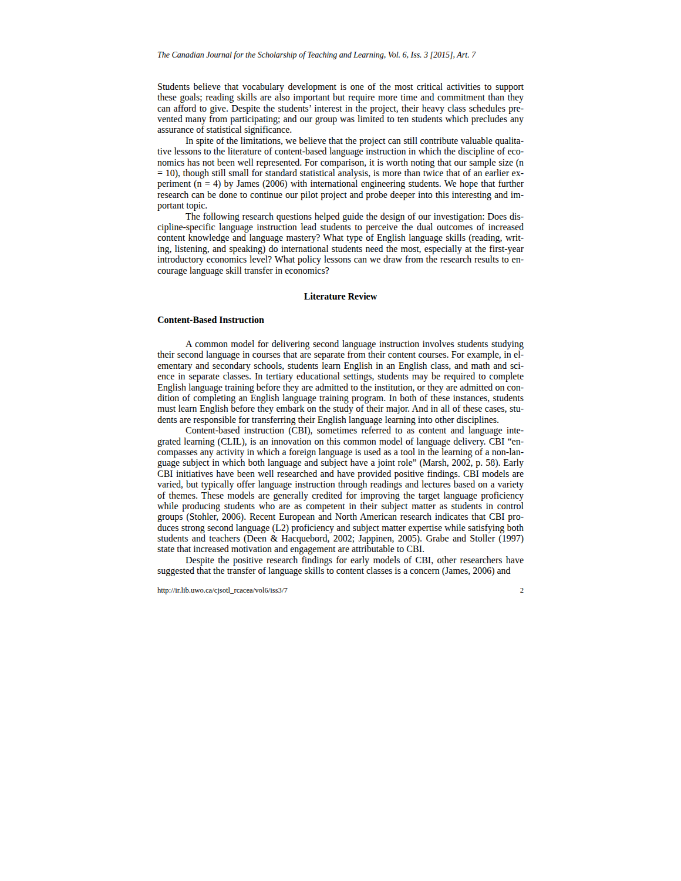The Canadian Journal for the Scholarship of Teaching and Learning, Vol. 6, Iss. 3 [2015], Art. 7
Students believe that vocabulary development is one of the most critical activities to support these goals; reading skills are also important but require more time and commitment than they can afford to give. Despite the students’ interest in the project, their heavy class schedules prevented many from participating; and our group was limited to ten students which precludes any assurance of statistical significance.
In spite of the limitations, we believe that the project can still contribute valuable qualitative lessons to the literature of content-based language instruction in which the discipline of economics has not been well represented. For comparison, it is worth noting that our sample size (n = 10), though still small for standard statistical analysis, is more than twice that of an earlier experiment (n = 4) by James (2006) with international engineering students. We hope that further research can be done to continue our pilot project and probe deeper into this interesting and important topic.
The following research questions helped guide the design of our investigation: Does discipline-specific language instruction lead students to perceive the dual outcomes of increased content knowledge and language mastery? What type of English language skills (reading, writing, listening, and speaking) do international students need the most, especially at the first-year introductory economics level? What policy lessons can we draw from the research results to encourage language skill transfer in economics?
Literature Review
Content-Based Instruction
A common model for delivering second language instruction involves students studying their second language in courses that are separate from their content courses. For example, in elementary and secondary schools, students learn English in an English class, and math and science in separate classes. In tertiary educational settings, students may be required to complete English language training before they are admitted to the institution, or they are admitted on condition of completing an English language training program. In both of these instances, students must learn English before they embark on the study of their major. And in all of these cases, students are responsible for transferring their English language learning into other disciplines.
Content-based instruction (CBI), sometimes referred to as content and language integrated learning (CLIL), is an innovation on this common model of language delivery. CBI “encompasses any activity in which a foreign language is used as a tool in the learning of a non-language subject in which both language and subject have a joint role” (Marsh, 2002, p. 58). Early CBI initiatives have been well researched and have provided positive findings. CBI models are varied, but typically offer language instruction through readings and lectures based on a variety of themes. These models are generally credited for improving the target language proficiency while producing students who are as competent in their subject matter as students in control groups (Stohler, 2006). Recent European and North American research indicates that CBI produces strong second language (L2) proficiency and subject matter expertise while satisfying both students and teachers (Deen & Hacquebord, 2002; Jappinen, 2005). Grabe and Stoller (1997) state that increased motivation and engagement are attributable to CBI.
Despite the positive research findings for early models of CBI, other researchers have suggested that the transfer of language skills to content classes is a concern (James, 2006) and
http://ir.lib.uwo.ca/cjsotl_rcacea/vol6/iss3/7 2